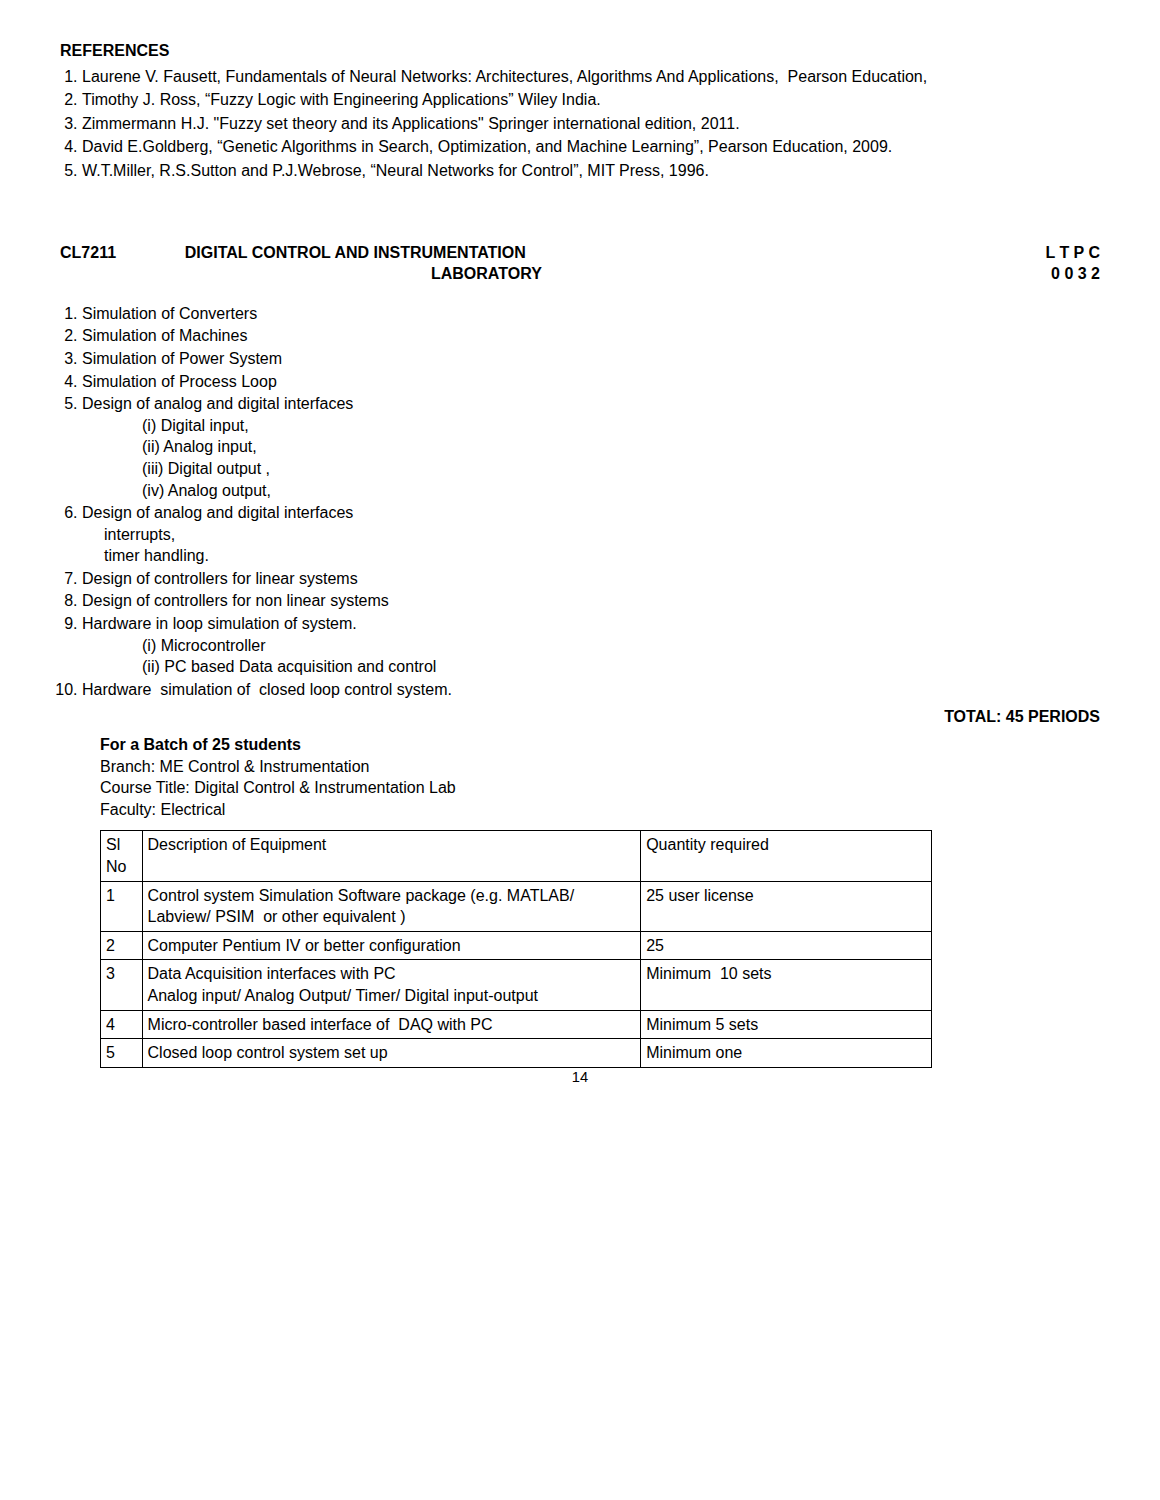REFERENCES
Laurene V. Fausett, Fundamentals of Neural Networks: Architectures, Algorithms And Applications, Pearson Education,
Timothy J. Ross, “Fuzzy Logic with Engineering Applications” Wiley India.
Zimmermann H.J. "Fuzzy set theory and its Applications" Springer international edition, 2011.
David E.Goldberg, “Genetic Algorithms in Search, Optimization, and Machine Learning”, Pearson Education, 2009.
W.T.Miller, R.S.Sutton and P.J.Webrose, “Neural Networks for Control”, MIT Press, 1996.
| CL7211 | DIGITAL CONTROL AND INSTRUMENTATION | L T P C |
| | LABORATORY | 0 0 3 2 |
Simulation of Converters
Simulation of Machines
Simulation of Power System
Simulation of Process Loop
Design of analog and digital interfaces
(i) Digital input,
(ii) Analog input,
(iii) Digital output ,
(iv) Analog output,
Design of analog and digital interfaces
interrupts,
timer handling.
Design of controllers for linear systems
Design of controllers for non linear systems
Hardware in loop simulation of system.
(i) Microcontroller
(ii) PC based Data acquisition and control
Hardware simulation of closed loop control system.
TOTAL: 45 PERIODS
For a Batch of 25 students
Branch: ME Control & Instrumentation
Course Title: Digital Control & Instrumentation Lab
Faculty: Electrical
| Sl No | Description of Equipment | Quantity required |
| 1 | Control system Simulation Software package (e.g. MATLAB/ Labview/ PSIM or other equivalent ) | 25 user license |
| 2 | Computer Pentium IV or better configuration | 25 |
| 3 | Data Acquisition interfaces with PC Analog input/ Analog Output/ Timer/ Digital input-output | Minimum 10 sets |
| 4 | Micro-controller based interface of DAQ with PC | Minimum 5 sets |
| 5 | Closed loop control system set up | Minimum one |
14